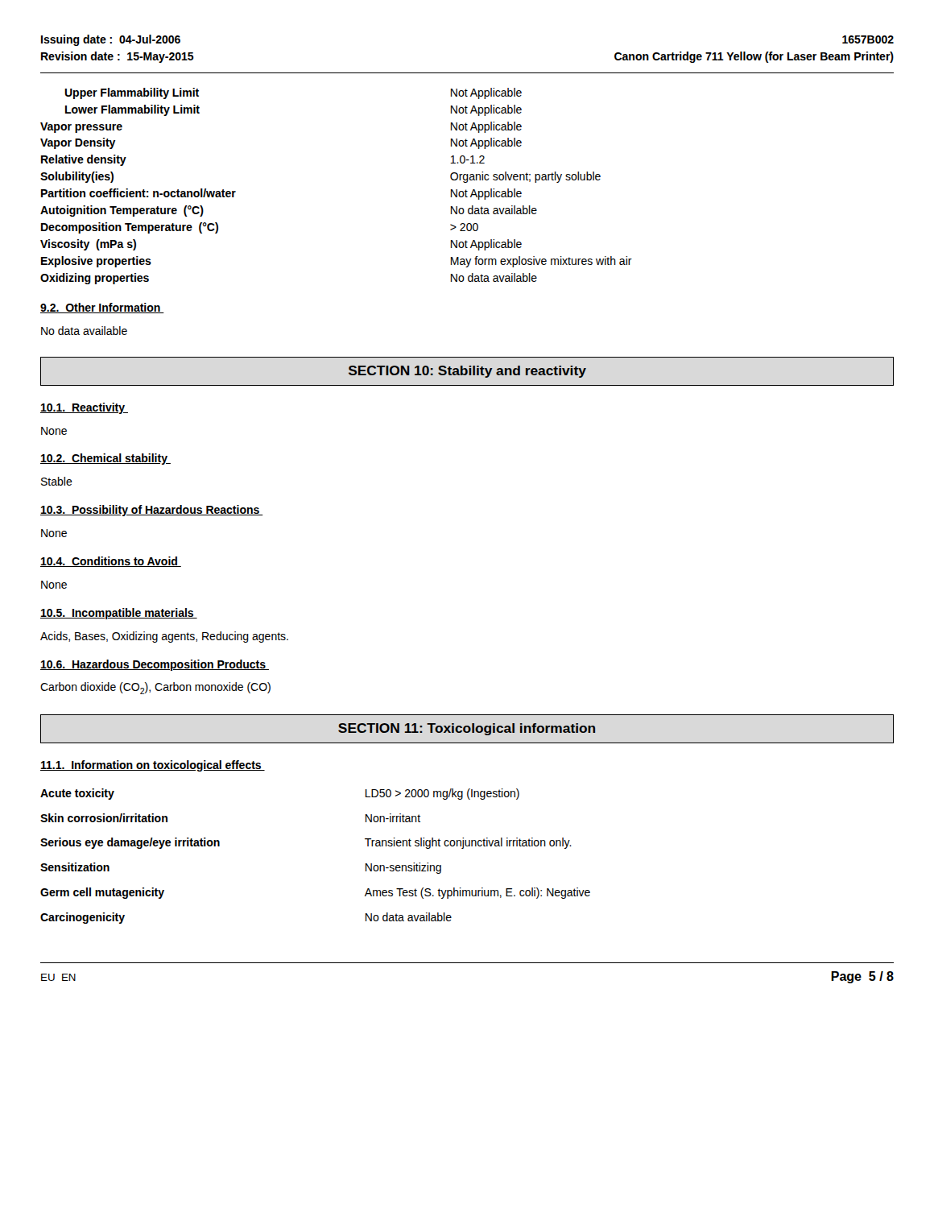Issuing date : 04-Jul-2006
Revision date : 15-May-2015
1657B002
Canon Cartridge 711 Yellow (for Laser Beam Printer)
| Upper Flammability Limit | Not Applicable |
| Lower Flammability Limit | Not Applicable |
| Vapor pressure | Not Applicable |
| Vapor Density | Not Applicable |
| Relative density | 1.0-1.2 |
| Solubility(ies) | Organic solvent; partly soluble |
| Partition coefficient: n-octanol/water | Not Applicable |
| Autoignition Temperature (°C) | No data available |
| Decomposition Temperature (°C) | > 200 |
| Viscosity (mPa s) | Not Applicable |
| Explosive properties | May form explosive mixtures with air |
| Oxidizing properties | No data available |
9.2. Other Information
No data available
SECTION 10: Stability and reactivity
10.1. Reactivity
None
10.2. Chemical stability
Stable
10.3. Possibility of Hazardous Reactions
None
10.4. Conditions to Avoid
None
10.5. Incompatible materials
Acids, Bases, Oxidizing agents, Reducing agents.
10.6. Hazardous Decomposition Products
Carbon dioxide (CO2), Carbon monoxide (CO)
SECTION 11: Toxicological information
11.1. Information on toxicological effects
| Acute toxicity | LD50 > 2000 mg/kg (Ingestion) |
| Skin corrosion/irritation | Non-irritant |
| Serious eye damage/eye irritation | Transient slight conjunctival irritation only. |
| Sensitization | Non-sensitizing |
| Germ cell mutagenicity | Ames Test (S. typhimurium, E. coli): Negative |
| Carcinogenicity | No data available |
EU EN
Page 5 / 8